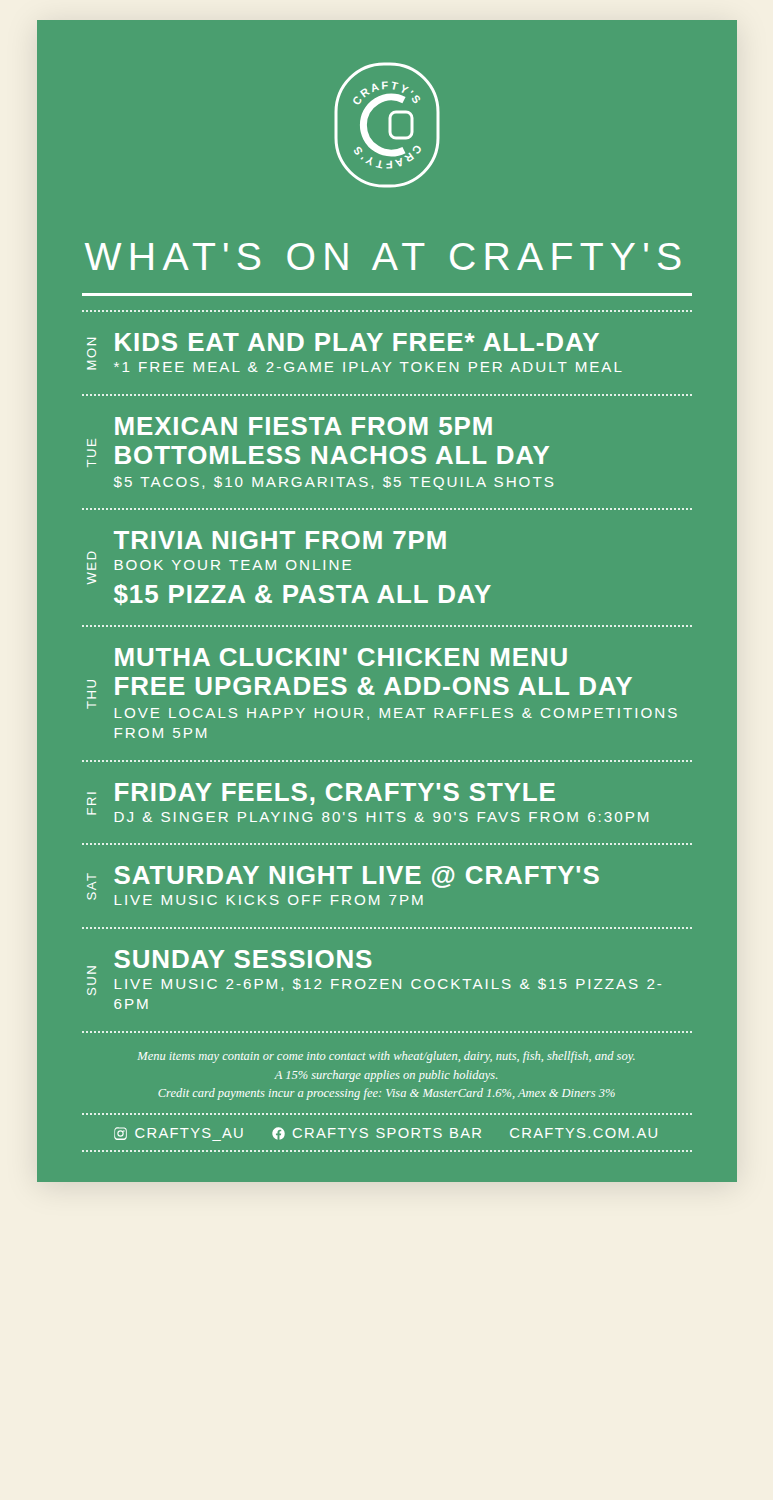CRAFTY'S CRAFTY'S
WHAT'S ON AT CRAFTY'S
MON
KIDS EAT AND PLAY FREE* ALL-DAY
*1 FREE MEAL & 2-GAME IPLAY TOKEN PER ADULT MEAL
TUE
MEXICAN FIESTA FROM 5PM
BOTTOMLESS NACHOS ALL DAY
$5 TACOS, $10 MARGARITAS, $5 TEQUILA SHOTS
WED
TRIVIA NIGHT FROM 7PM
BOOK YOUR TEAM ONLINE
$15 PIZZA & PASTA ALL DAY
THU
MUTHA CLUCKIN' CHICKEN MENU
FREE UPGRADES & ADD-ONS ALL DAY
LOVE LOCALS HAPPY HOUR, MEAT RAFFLES & COMPETITIONS FROM 5PM
FRI
FRIDAY FEELS, CRAFTY'S STYLE
DJ & SINGER PLAYING 80'S HITS & 90'S FAVS FROM 6:30PM
SAT
SATURDAY NIGHT LIVE @ CRAFTY'S
LIVE MUSIC KICKS OFF FROM 7PM
SUN
SUNDAY SESSIONS
LIVE MUSIC 2-6PM, $12 FROZEN COCKTAILS & $15 PIZZAS 2-6PM
Menu items may contain or come into contact with wheat/gluten, dairy, nuts, fish, shellfish, and soy.
A 15% surcharge applies on public holidays.
Credit card payments incur a processing fee: Visa & MasterCard 1.6%, Amex & Diners 3%
CRAFTYS_AU CRAFTYS SPORTS BAR CRAFTYS.COM.AU